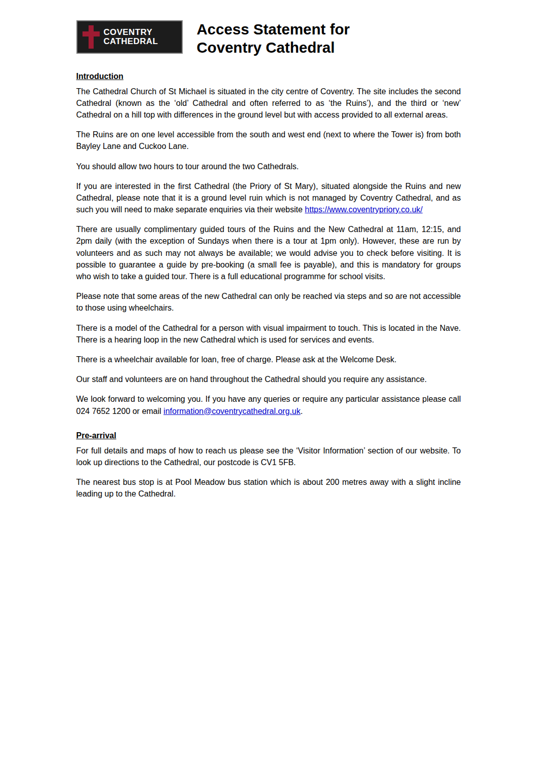Coventry
Cathedral
Access Statement for
Coventry Cathedral
Introduction
The Cathedral Church of St Michael is situated in the city centre of Coventry. The site includes the second Cathedral (known as the ‘old’ Cathedral and often referred to as ‘the Ruins’), and the third or ‘new’ Cathedral on a hill top with differences in the ground level but with access provided to all external areas.
The Ruins are on one level accessible from the south and west end (next to where the Tower is) from both Bayley Lane and Cuckoo Lane.
You should allow two hours to tour around the two Cathedrals.
If you are interested in the first Cathedral (the Priory of St Mary), situated alongside the Ruins and new Cathedral, please note that it is a ground level ruin which is not managed by Coventry Cathedral, and as such you will need to make separate enquiries via their website https://www.coventrypriory.co.uk/
There are usually complimentary guided tours of the Ruins and the New Cathedral at 11am, 12:15, and 2pm daily (with the exception of Sundays when there is a tour at 1pm only). However, these are run by volunteers and as such may not always be available; we would advise you to check before visiting. It is possible to guarantee a guide by pre-booking (a small fee is payable), and this is mandatory for groups who wish to take a guided tour. There is a full educational programme for school visits.
Please note that some areas of the new Cathedral can only be reached via steps and so are not accessible to those using wheelchairs.
There is a model of the Cathedral for a person with visual impairment to touch. This is located in the Nave. There is a hearing loop in the new Cathedral which is used for services and events.
There is a wheelchair available for loan, free of charge. Please ask at the Welcome Desk.
Our staff and volunteers are on hand throughout the Cathedral should you require any assistance.
We look forward to welcoming you. If you have any queries or require any particular assistance please call 024 7652 1200 or email information@coventrycathedral.org.uk.
Pre-arrival
For full details and maps of how to reach us please see the ‘Visitor Information’ section of our website. To look up directions to the Cathedral, our postcode is CV1 5FB.
The nearest bus stop is at Pool Meadow bus station which is about 200 metres away with a slight incline leading up to the Cathedral.